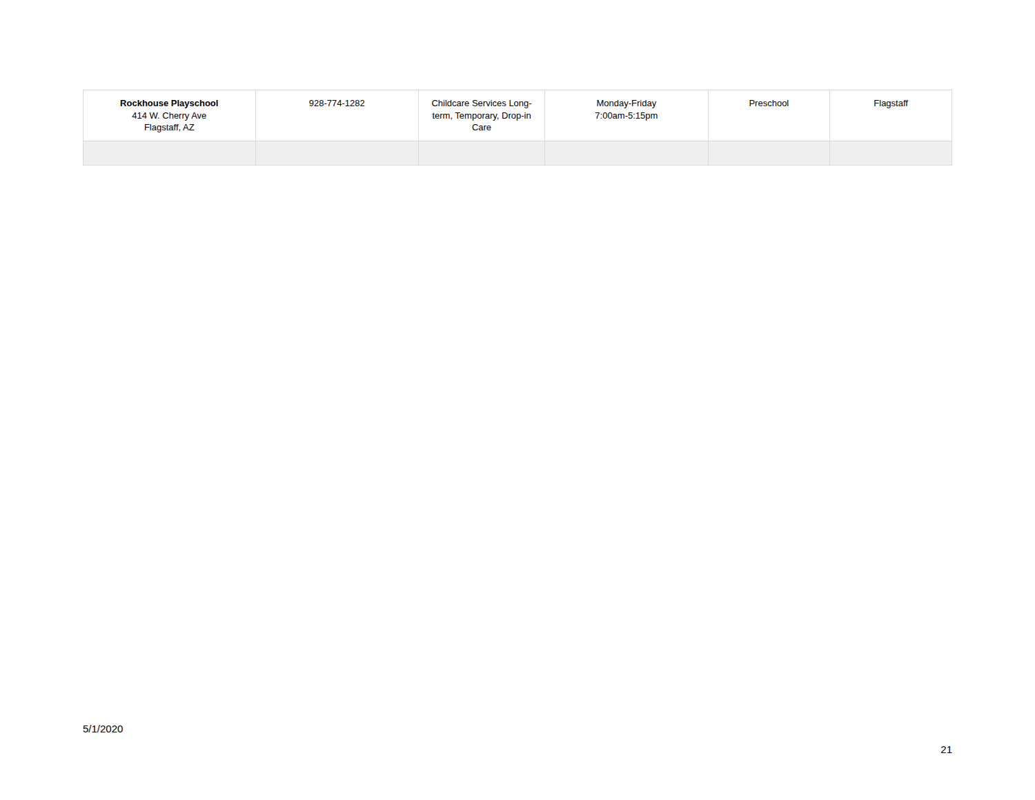| Rockhouse Playschool 414 W. Cherry Ave Flagstaff, AZ | 928-774-1282 | Childcare Services Long-term, Temporary, Drop-in Care | Monday-Friday 7:00am-5:15pm | Preschool | Flagstaff |
5/1/2020
21